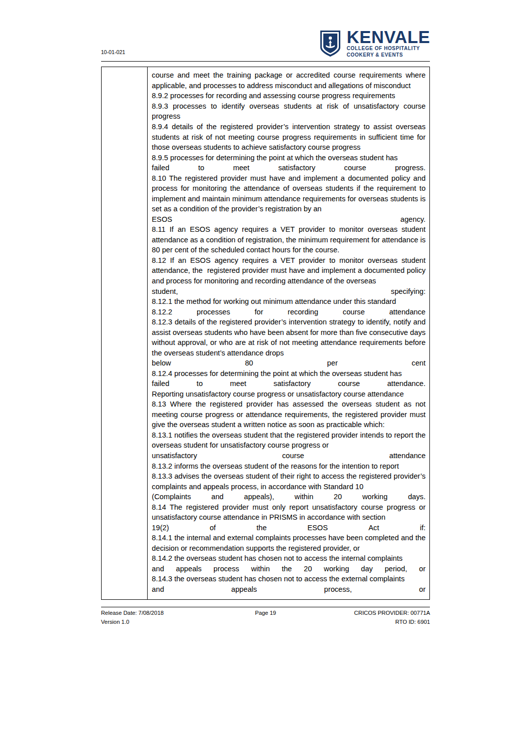10-01-021
KENVALE
COLLEGE OF HOSPITALITY
COOKERY & EVENTS
course and meet the training package or accredited course requirements where applicable, and processes to address misconduct and allegations of misconduct
8.9.2 processes for recording and assessing course progress requirements
8.9.3 processes to identify overseas students at risk of unsatisfactory course progress
8.9.4 details of the registered provider’s intervention strategy to assist overseas students at risk of not meeting course progress requirements in sufficient time for those overseas students to achieve satisfactory course progress
8.9.5 processes for determining the point at which the overseas student has
failed to meet satisfactory course progress.
8.10 The registered provider must have and implement a documented policy and process for monitoring the attendance of overseas students if the requirement to implement and maintain minimum attendance requirements for overseas students is set as a condition of the provider’s registration by an
ESOS agency.
8.11 If an ESOS agency requires a VET provider to monitor overseas student attendance as a condition of registration, the minimum requirement for attendance is 80 per cent of the scheduled contact hours for the course.
8.12 If an ESOS agency requires a VET provider to monitor overseas student attendance, the registered provider must have and implement a documented policy and process for monitoring and recording attendance of the overseas
student, specifying:
8.12.1 the method for working out minimum attendance under this standard
8.12.2 processes for recording course attendance
8.12.3 details of the registered provider’s intervention strategy to identify, notify and assist overseas students who have been absent for more than five consecutive days without approval, or who are at risk of not meeting attendance requirements before the overseas student’s attendance drops
below 80 per cent
8.12.4 processes for determining the point at which the overseas student has
failed to meet satisfactory course attendance.
Reporting unsatisfactory course progress or unsatisfactory course attendance
8.13 Where the registered provider has assessed the overseas student as not meeting course progress or attendance requirements, the registered provider must give the overseas student a written notice as soon as practicable which:
8.13.1 notifies the overseas student that the registered provider intends to report the overseas student for unsatisfactory course progress or
unsatisfactory course attendance
8.13.2 informs the overseas student of the reasons for the intention to report
8.13.3 advises the overseas student of their right to access the registered provider’s complaints and appeals process, in accordance with Standard 10
(Complaints and appeals), within 20 working days.
8.14 The registered provider must only report unsatisfactory course progress or unsatisfactory course attendance in PRISMS in accordance with section
19(2) of the ESOS Act if:
8.14.1 the internal and external complaints processes have been completed and the decision or recommendation supports the registered provider, or
8.14.2 the overseas student has chosen not to access the internal complaints
and appeals process within the 20 working day period, or
8.14.3 the overseas student has chosen not to access the external complaints
and appeals process, or
Release Date: 7/08/2018
Page 19
CRICOS PROVIDER: 00771A
Version 1.0
RTO ID: 6901